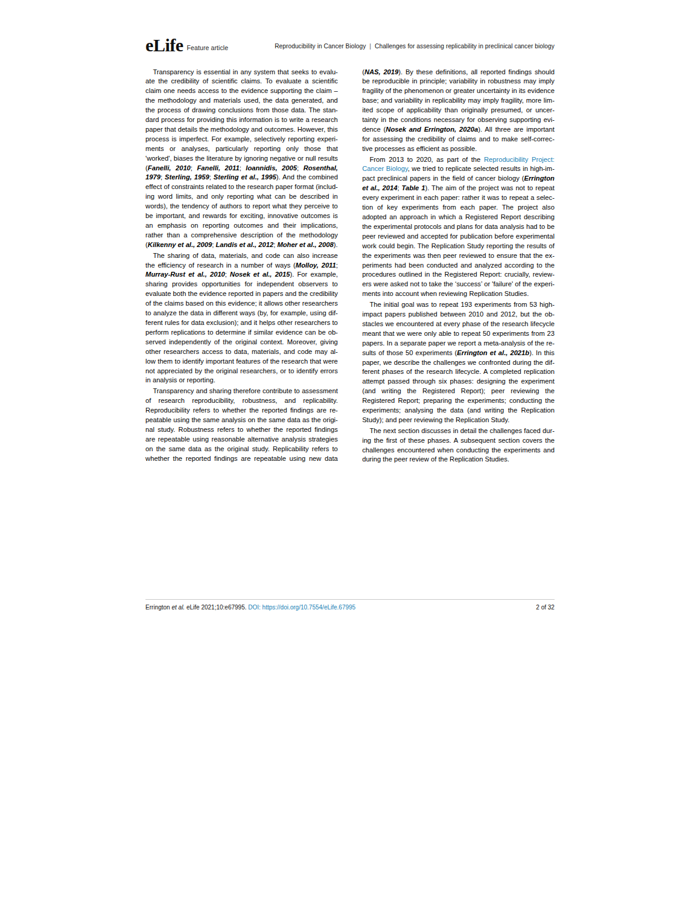e Life Feature article
Reproducibility in Cancer Biology|Challenges for assessing replicability in preclinical cancer biology
Transparency is essential in any system that seeks to evaluate the credibility of scientific claims. To evaluate a scientific claim one needs access to the evidence supporting the claim – the methodology and materials used, the data generated, and the process of drawing conclusions from those data. The standard process for providing this information is to write a research paper that details the methodology and outcomes. However, this process is imperfect. For example, selectively reporting experiments or analyses, particularly reporting only those that 'worked', biases the literature by ignoring negative or null results (Fanelli, 2010; Fanelli, 2011; Ioannidis, 2005; Rosenthal, 1979; Sterling, 1959; Sterling et al., 1995). And the combined effect of constraints related to the research paper format (including word limits, and only reporting what can be described in words), the tendency of authors to report what they perceive to be important, and rewards for exciting, innovative outcomes is an emphasis on reporting outcomes and their implications, rather than a comprehensive description of the methodology (Kilkenny et al., 2009; Landis et al., 2012; Moher et al., 2008).
The sharing of data, materials, and code can also increase the efficiency of research in a number of ways (Molloy, 2011; Murray-Rust et al., 2010; Nosek et al., 2015). For example, sharing provides opportunities for independent observers to evaluate both the evidence reported in papers and the credibility of the claims based on this evidence; it allows other researchers to analyze the data in different ways (by, for example, using different rules for data exclusion); and it helps other researchers to perform replications to determine if similar evidence can be observed independently of the original context. Moreover, giving other researchers access to data, materials, and code may allow them to identify important features of the research that were not appreciated by the original researchers, or to identify errors in analysis or reporting.
Transparency and sharing therefore contribute to assessment of research reproducibility, robustness, and replicability. Reproducibility refers to whether the reported findings are repeatable using the same analysis on the same data as the original study. Robustness refers to whether the reported findings are repeatable using reasonable alternative analysis strategies on the same data as the original study. Replicability refers to whether the reported findings are repeatable using new data (NAS, 2019). By these definitions, all reported findings should be reproducible in principle; variability in robustness may imply fragility of the phenomenon or greater uncertainty in its evidence base; and variability in replicability may imply fragility, more limited scope of applicability than originally presumed, or uncertainty in the conditions necessary for observing supporting evidence (Nosek and Errington, 2020a). All three are important for assessing the credibility of claims and to make self-corrective processes as efficient as possible.
From 2013 to 2020, as part of the Reproducibility Project: Cancer Biology, we tried to replicate selected results in high-impact preclinical papers in the field of cancer biology (Errington et al., 2014; Table 1). The aim of the project was not to repeat every experiment in each paper: rather it was to repeat a selection of key experiments from each paper. The project also adopted an approach in which a Registered Report describing the experimental protocols and plans for data analysis had to be peer reviewed and accepted for publication before experimental work could begin. The Replication Study reporting the results of the experiments was then peer reviewed to ensure that the experiments had been conducted and analyzed according to the procedures outlined in the Registered Report: crucially, reviewers were asked not to take the ‘success’ or 'failure' of the experiments into account when reviewing Replication Studies.
The initial goal was to repeat 193 experiments from 53 high-impact papers published between 2010 and 2012, but the obstacles we encountered at every phase of the research lifecycle meant that we were only able to repeat 50 experiments from 23 papers. In a separate paper we report a meta-analysis of the results of those 50 experiments (Errington et al., 2021b). In this paper, we describe the challenges we confronted during the different phases of the research lifecycle. A completed replication attempt passed through six phases: designing the experiment (and writing the Registered Report); peer reviewing the Registered Report; preparing the experiments; conducting the experiments; analysing the data (and writing the Replication Study); and peer reviewing the Replication Study.
The next section discusses in detail the challenges faced during the first of these phases. A subsequent section covers the challenges encountered when conducting the experiments and during the peer review of the Replication Studies.
Errington et al. eLife 2021;10:e67995. DOI: https://doi.org/10.7554/eLife.67995
2 of 32